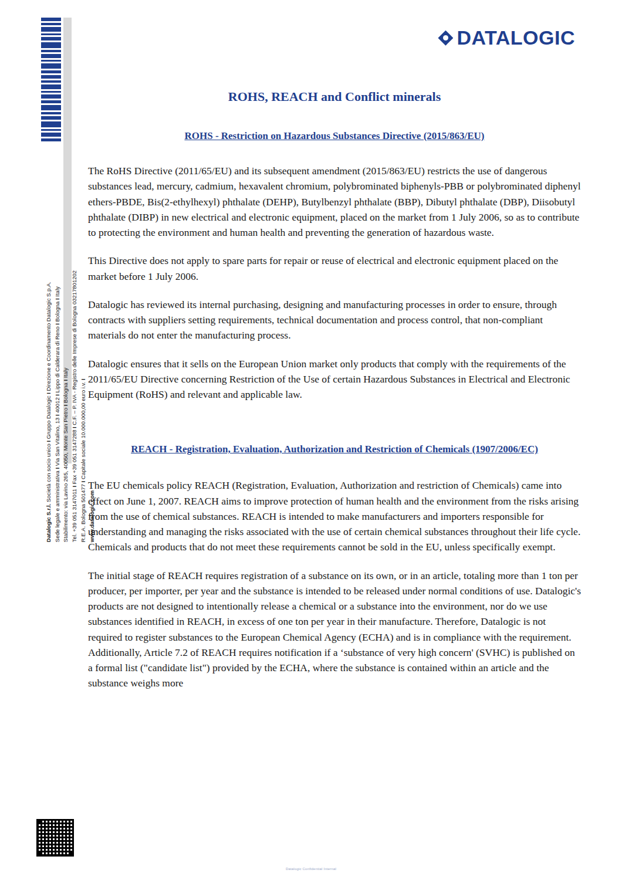Datalogic S.r.l. Società con socio unico I Gruppo Datalogic I Direzione e Coordinamento Datalogic S.p.A. Sede legale e amministrativa I Via San Vitalino, 13 I 40012 I Lippo di Calderara di Reno I Bologna I Italy Stabilimento: via Lavino 265, 40050, Monte San Pietro I Bologna I Italy Tel. +39 051 3147011 I Fax +39 051 3147288 I C.F. – P. IVA - Registro delle Imprese di Bologna 03217801202 R.E.A. Bologna 501477 I Capitale sociale 10.000.000,00 euro i.v. I www.datalogic.com
DATALOGIC
ROHS, REACH and Conflict minerals
ROHS - Restriction on Hazardous Substances Directive (2015/863/EU)
The RoHS Directive (2011/65/EU) and its subsequent amendment (2015/863/EU) restricts the use of dangerous substances lead, mercury, cadmium, hexavalent chromium, polybrominated biphenyls-PBB or polybrominated diphenyl ethers-PBDE, Bis(2-ethylhexyl) phthalate (DEHP), Butylbenzyl phthalate (BBP), Dibutyl phthalate (DBP), Diisobutyl phthalate (DIBP) in new electrical and electronic equipment, placed on the market from 1 July 2006, so as to contribute to protecting the environment and human health and preventing the generation of hazardous waste.
This Directive does not apply to spare parts for repair or reuse of electrical and electronic equipment placed on the market before 1 July 2006.
Datalogic has reviewed its internal purchasing, designing and manufacturing processes in order to ensure, through contracts with suppliers setting requirements, technical documentation and process control, that non-compliant materials do not enter the manufacturing process.
Datalogic ensures that it sells on the European Union market only products that comply with the requirements of the 2011/65/EU Directive concerning Restriction of the Use of certain Hazardous Substances in Electrical and Electronic Equipment (RoHS) and relevant and applicable law.
REACH - Registration, Evaluation, Authorization and Restriction of Chemicals (1907/2006/EC)
The EU chemicals policy REACH (Registration, Evaluation, Authorization and restriction of Chemicals) came into effect on June 1, 2007. REACH aims to improve protection of human health and the environment from the risks arising from the use of chemical substances. REACH is intended to make manufacturers and importers responsible for understanding and managing the risks associated with the use of certain chemical substances throughout their life cycle. Chemicals and products that do not meet these requirements cannot be sold in the EU, unless specifically exempt.
The initial stage of REACH requires registration of a substance on its own, or in an article, totaling more than 1 ton per producer, per importer, per year and the substance is intended to be released under normal conditions of use. Datalogic's products are not designed to intentionally release a chemical or a substance into the environment, nor do we use substances identified in REACH, in excess of one ton per year in their manufacture. Therefore, Datalogic is not required to register substances to the European Chemical Agency (ECHA) and is in compliance with the requirement. Additionally, Article 7.2 of REACH requires notification if a ‘substance of very high concern' (SVHC) is published on a formal list ("candidate list") provided by the ECHA, where the substance is contained within an article and the substance weighs more
Datalogic Confidential Internal